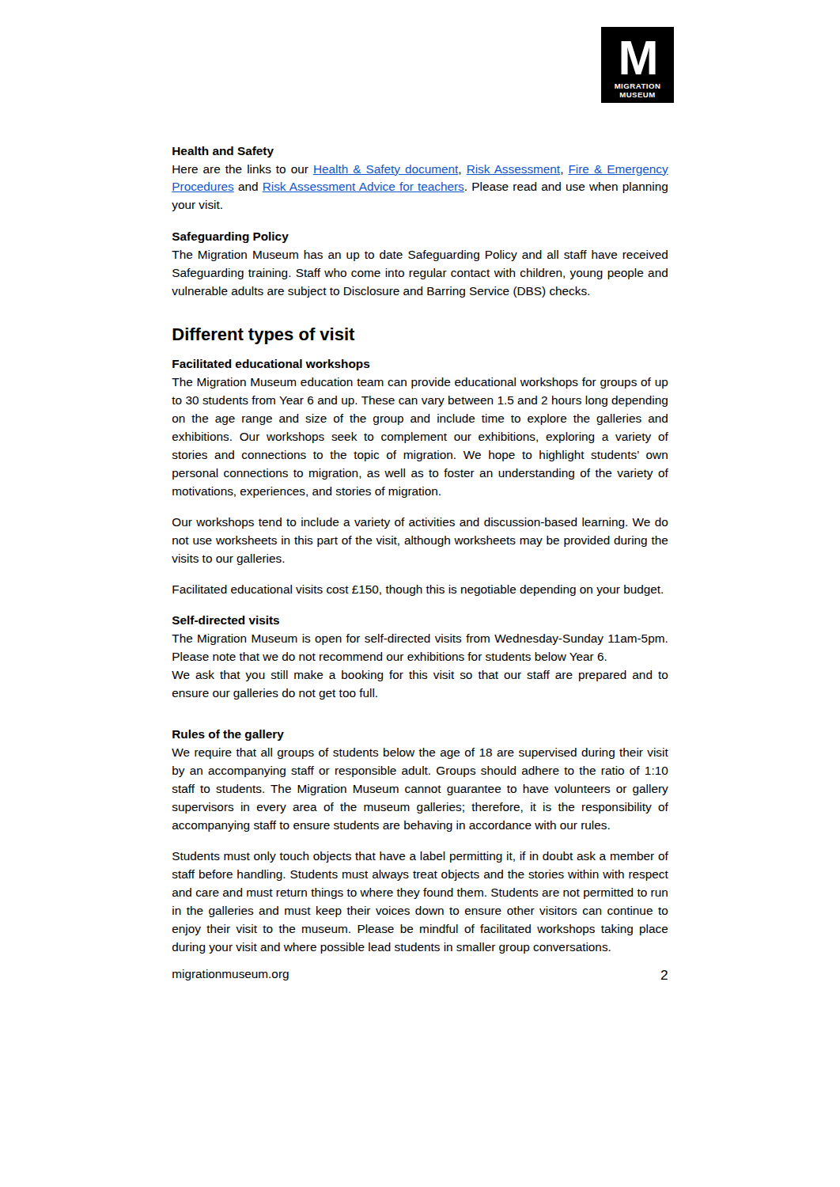M MIGRATION
MUSEUM
Health and Safety
Here are the links to our Health & Safety document, Risk Assessment, Fire & Emergency Procedures and Risk Assessment Advice for teachers. Please read and use when planning your visit.
Safeguarding Policy
The Migration Museum has an up to date Safeguarding Policy and all staff have received Safeguarding training. Staff who come into regular contact with children, young people and vulnerable adults are subject to Disclosure and Barring Service (DBS) checks.
Different types of visit
Facilitated educational workshops
The Migration Museum education team can provide educational workshops for groups of up to 30 students from Year 6 and up. These can vary between 1.5 and 2 hours long depending on the age range and size of the group and include time to explore the galleries and exhibitions. Our workshops seek to complement our exhibitions, exploring a variety of stories and connections to the topic of migration. We hope to highlight students’ own personal connections to migration, as well as to foster an understanding of the variety of motivations, experiences, and stories of migration.
Our workshops tend to include a variety of activities and discussion-based learning. We do not use worksheets in this part of the visit, although worksheets may be provided during the visits to our galleries.
Facilitated educational visits cost £150, though this is negotiable depending on your budget.
Self-directed visits
The Migration Museum is open for self-directed visits from Wednesday-Sunday 11am-5pm. Please note that we do not recommend our exhibitions for students below Year 6.
We ask that you still make a booking for this visit so that our staff are prepared and to ensure our galleries do not get too full.
Rules of the gallery
We require that all groups of students below the age of 18 are supervised during their visit by an accompanying staff or responsible adult. Groups should adhere to the ratio of 1:10 staff to students. The Migration Museum cannot guarantee to have volunteers or gallery supervisors in every area of the museum galleries; therefore, it is the responsibility of accompanying staff to ensure students are behaving in accordance with our rules.
Students must only touch objects that have a label permitting it, if in doubt ask a member of staff before handling. Students must always treat objects and the stories within with respect and care and must return things to where they found them. Students are not permitted to run in the galleries and must keep their voices down to ensure other visitors can continue to enjoy their visit to the museum. Please be mindful of facilitated workshops taking place during your visit and where possible lead students in smaller group conversations.
migrationmuseum.org 2